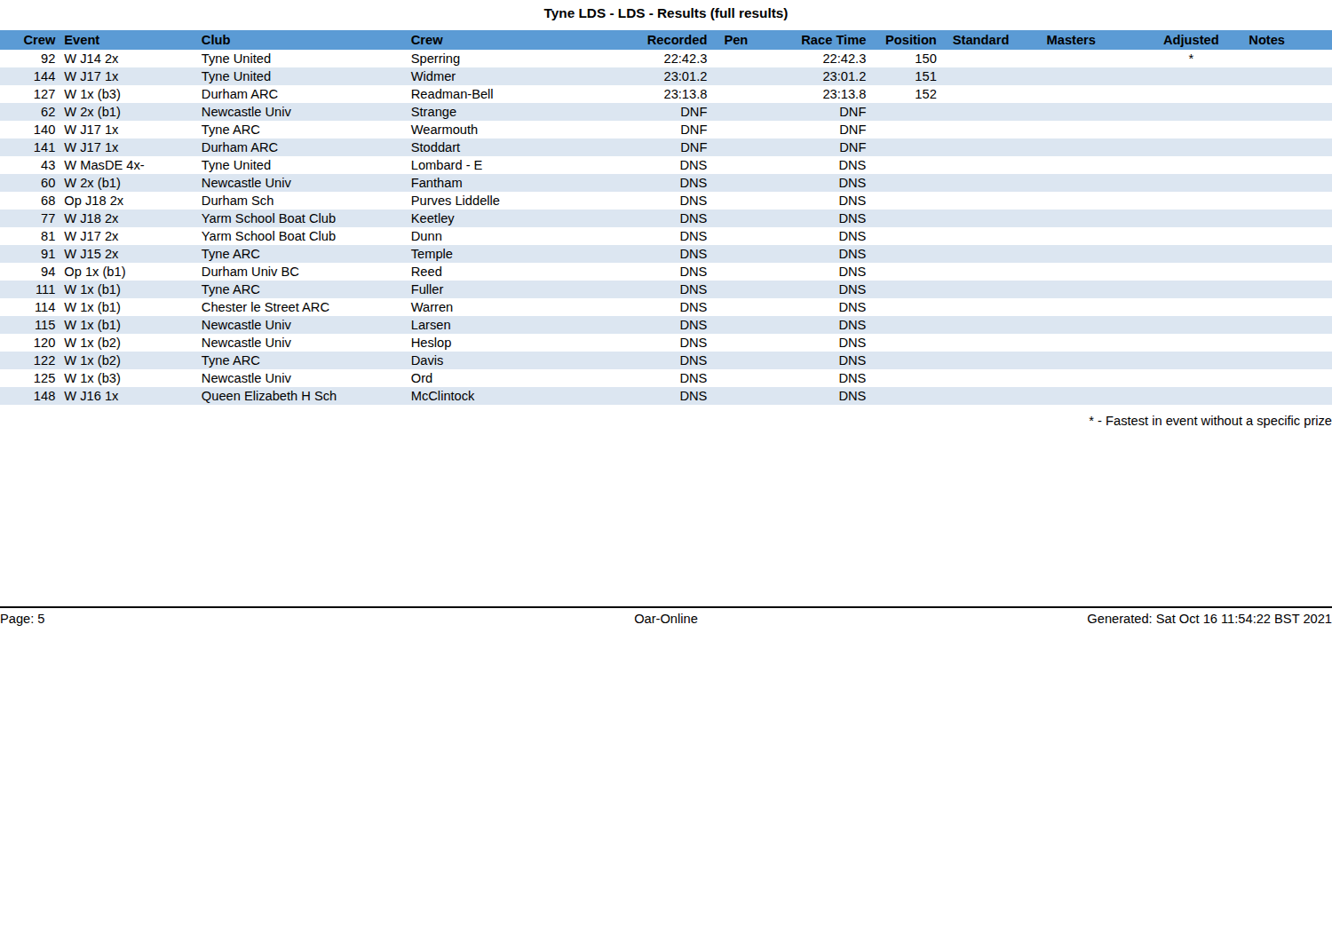Tyne LDS - LDS - Results (full results)
| Crew | Event | Club | Crew | Recorded | Pen | Race Time | Position | Standard | Masters | Adjusted | Notes |
| --- | --- | --- | --- | --- | --- | --- | --- | --- | --- | --- | --- |
| 92 | W J14 2x | Tyne United | Sperring | 22:42.3 | | 22:42.3 | 150 | | | * | |
| 144 | W J17 1x | Tyne United | Widmer | 23:01.2 | | 23:01.2 | 151 | | | | |
| 127 | W 1x (b3) | Durham ARC | Readman-Bell | 23:13.8 | | 23:13.8 | 152 | | | | |
| 62 | W 2x (b1) | Newcastle Univ | Strange | DNF | | DNF | | | | | |
| 140 | W J17 1x | Tyne ARC | Wearmouth | DNF | | DNF | | | | | |
| 141 | W J17 1x | Durham ARC | Stoddart | DNF | | DNF | | | | | |
| 43 | W MasDE 4x- | Tyne United | Lombard - E | DNS | | DNS | | | | | |
| 60 | W 2x (b1) | Newcastle Univ | Fantham | DNS | | DNS | | | | | |
| 68 | Op J18 2x | Durham Sch | Purves Liddelle | DNS | | DNS | | | | | |
| 77 | W J18 2x | Yarm School Boat Club | Keetley | DNS | | DNS | | | | | |
| 81 | W J17 2x | Yarm School Boat Club | Dunn | DNS | | DNS | | | | | |
| 91 | W J15 2x | Tyne ARC | Temple | DNS | | DNS | | | | | |
| 94 | Op 1x (b1) | Durham Univ BC | Reed | DNS | | DNS | | | | | |
| 111 | W 1x (b1) | Tyne ARC | Fuller | DNS | | DNS | | | | | |
| 114 | W 1x (b1) | Chester le Street ARC | Warren | DNS | | DNS | | | | | |
| 115 | W 1x (b1) | Newcastle Univ | Larsen | DNS | | DNS | | | | | |
| 120 | W 1x (b2) | Newcastle Univ | Heslop | DNS | | DNS | | | | | |
| 122 | W 1x (b2) | Tyne ARC | Davis | DNS | | DNS | | | | | |
| 125 | W 1x (b3) | Newcastle Univ | Ord | DNS | | DNS | | | | | |
| 148 | W J16 1x | Queen Elizabeth H Sch | McClintock | DNS | | DNS | | | | | |
* - Fastest in event without a specific prize
| Page: 5 | Oar-Online | Generated: Sat Oct 16 11:54:22 BST 2021 |